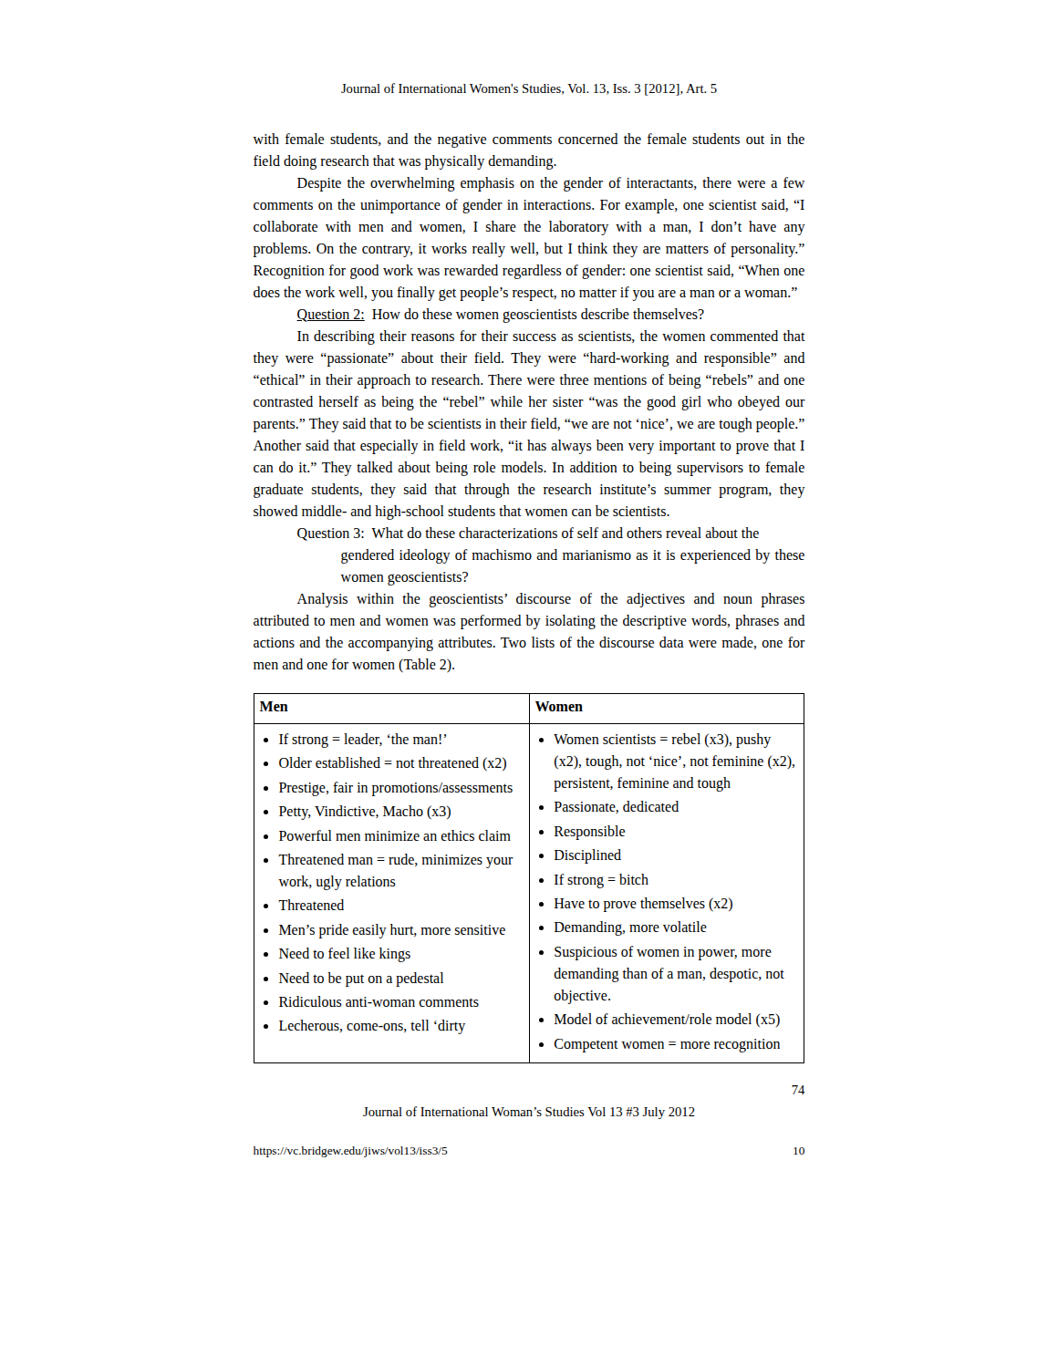Journal of International Women's Studies, Vol. 13, Iss. 3 [2012], Art. 5
with female students, and the negative comments concerned the female students out in the field doing research that was physically demanding.
Despite the overwhelming emphasis on the gender of interactants, there were a few comments on the unimportance of gender in interactions. For example, one scientist said, “I collaborate with men and women, I share the laboratory with a man, I don’t have any problems. On the contrary, it works really well, but I think they are matters of personality.” Recognition for good work was rewarded regardless of gender: one scientist said, “When one does the work well, you finally get people’s respect, no matter if you are a man or a woman.”
Question 2: How do these women geoscientists describe themselves?
In describing their reasons for their success as scientists, the women commented that they were “passionate” about their field. They were “hard-working and responsible” and “ethical” in their approach to research. There were three mentions of being “rebels” and one contrasted herself as being the “rebel” while her sister “was the good girl who obeyed our parents.” They said that to be scientists in their field, “we are not ‘nice’, we are tough people.” Another said that especially in field work, “it has always been very important to prove that I can do it.” They talked about being role models. In addition to being supervisors to female graduate students, they said that through the research institute’s summer program, they showed middle- and high-school students that women can be scientists.
Question 3: What do these characterizations of self and others reveal about the
gendered ideology of machismo and marianismo as it is experienced by these women geoscientists?
Analysis within the geoscientists’ discourse of the adjectives and noun phrases attributed to men and women was performed by isolating the descriptive words, phrases and actions and the accompanying attributes. Two lists of the discourse data were made, one for men and one for women (Table 2).
| Men | Women |
| --- | --- |
| If strong = leader, ‘the man!’ Older established = not threatened (x2) Prestige, fair in promotions/assessments Petty, Vindictive, Macho (x3) Powerful men minimize an ethics claim Threatened man = rude, minimizes your work, ugly relations Threatened Men’s pride easily hurt, more sensitive Need to feel like kings Need to be put on a pedestal Ridiculous anti-woman comments Lecherous, come-ons, tell ‘dirty | Women scientists = rebel (x3), pushy (x2), tough, not ‘nice’, not feminine (x2), persistent, feminine and tough Passionate, dedicated Responsible Disciplined If strong = bitch Have to prove themselves (x2) Demanding, more volatile Suspicious of women in power, more demanding than of a man, despotic, not objective. Model of achievement/role model (x5) Competent women = more recognition |
74
Journal of International Woman’s Studies Vol 13 #3 July 2012
https://vc.bridgew.edu/jiws/vol13/iss3/5
10